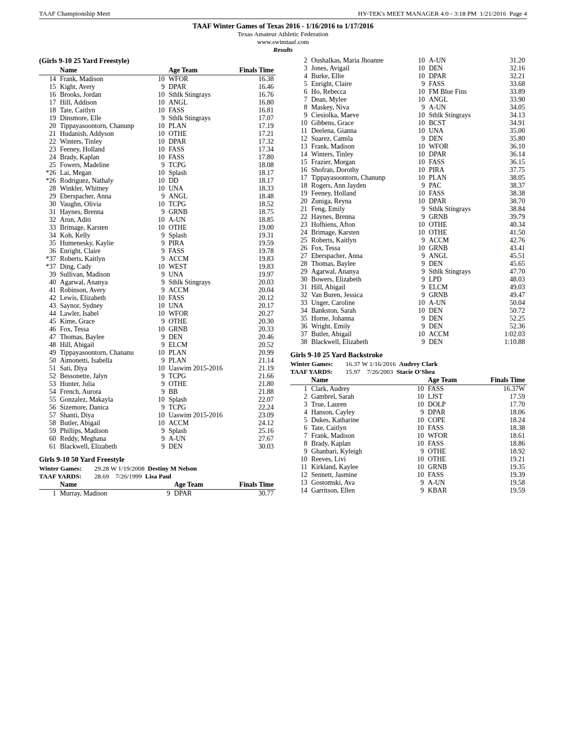TAAF Championship Meet HY-TEK's MEET MANAGER 4.0 - 3:18 PM 1/21/2016 Page 4
TAAF Winter Games of Texas 2016 - 1/16/2016 to 1/17/2016
Texas Amateur Athletic Federation
www.swimtaaf.com
Results
(Girls 9-10 25 Yard Freestyle)
| | Name | | Age Team | Finals Time |
| --- | --- | --- | --- | --- |
| 14 | Frank, Madison | 10 | WFOR | 16.38 |
| 15 | Kight, Avery | 9 | DPAR | 16.46 |
| 16 | Brooks, Jordan | 10 | Sthlk Stingrays | 16.76 |
| 17 | Hill, Addison | 10 | ANGL | 16.80 |
| 18 | Tate, Caitlyn | 10 | FASS | 16.81 |
| 19 | Dinsmore, Elle | 9 | Sthlk Stingrays | 17.07 |
| 20 | Tippayasoontorn, Chanunp | 10 | PLAN | 17.19 |
| 21 | Hudanish, Addyson | 10 | OTHE | 17.21 |
| 22 | Winters, Tinley | 10 | DPAR | 17.32 |
| 23 | Feeney, Holland | 10 | FASS | 17.34 |
| 24 | Brady, Kaplan | 10 | FASS | 17.80 |
| 25 | Fowers, Madeline | 9 | TCPG | 18.08 |
| *26 | Lai, Megan | 10 | Splash | 18.17 |
| *26 | Rodriguez, Nathaly | 10 | DD | 18.17 |
| 28 | Winkler, Whitney | 10 | UNA | 18.33 |
| 29 | Eberspacher, Anna | 9 | ANGL | 18.48 |
| 30 | Vaughn, Olivia | 10 | TCPG | 18.52 |
| 31 | Haynes, Brenna | 9 | GRNB | 18.75 |
| 32 | Arun, Aditi | 10 | A-UN | 18.85 |
| 33 | Brimage, Karsten | 10 | OTHE | 19.00 |
| 34 | Koh, Kelly | 9 | Splash | 19.31 |
| 35 | Humenesky, Kaylie | 9 | PIRA | 19.59 |
| 36 | Enright, Claire | 9 | FASS | 19.78 |
| *37 | Roberts, Kaitlyn | 9 | ACCM | 19.83 |
| *37 | Ding, Cady | 10 | WEST | 19.83 |
| 39 | Sullivan, Madison | 9 | UNA | 19.97 |
| 40 | Agarwal, Ananya | 9 | Sthlk Stingrays | 20.03 |
| 41 | Robinson, Avery | 9 | ACCM | 20.04 |
| 42 | Lewis, Elizabeth | 10 | FASS | 20.12 |
| 43 | Saynor, Sydney | 10 | UNA | 20.17 |
| 44 | Lawler, Isabel | 10 | WFOR | 20.27 |
| 45 | Kime, Grace | 9 | OTHE | 20.30 |
| 46 | Fox, Tessa | 10 | GRNB | 20.33 |
| 47 | Thomas, Baylee | 9 | DEN | 20.46 |
| 48 | Hill, Abigail | 9 | ELCM | 20.52 |
| 49 | Tippayasoontorn, Chananu | 10 | PLAN | 20.99 |
| 50 | Aimonetti, Isabella | 9 | PLAN | 21.14 |
| 51 | Sati, Diya | 10 | Uaswim 2015-2016 | 21.19 |
| 52 | Bessonette, Jalyn | 9 | TCPG | 21.66 |
| 53 | Hunter, Julia | 9 | OTHE | 21.80 |
| 54 | French, Aurora | 9 | BB | 21.88 |
| 55 | Gonzalez, Makayla | 10 | Splash | 22.07 |
| 56 | Sizemore, Danica | 9 | TCPG | 22.24 |
| 57 | Shanti, Diya | 10 | Uaswim 2015-2016 | 23.09 |
| 58 | Butler, Abigail | 10 | ACCM | 24.12 |
| 59 | Phillips, Madison | 9 | Splash | 25.16 |
| 60 | Reddy, Meghana | 9 | A-UN | 27.67 |
| 61 | Blackwell, Elizabeth | 9 | DEN | 30.03 |
Girls 9-10 50 Yard Freestyle
Winter Games: 29.28 W 1/19/2008 Destiny M Nelson
TAAF YARDS: 28.69 7/26/1999 Lisa Paul
| | Name | | Age Team | Finals Time |
| --- | --- | --- | --- | --- |
| 1 | Murray, Madison | 9 | DPAR | 30.77 |
| 2 | Oushalkas, Maria Jhoanne | 10 | A-UN | 31.20 |
| 3 | Jones, Avigail | 10 | DEN | 32.16 |
| 4 | Burke, Ellie | 10 | DPAR | 32.21 |
| 5 | Enright, Claire | 9 | FASS | 33.68 |
| 6 | Ho, Rebecca | 10 | FM Blue Fins | 33.89 |
| 7 | Dean, Mylee | 10 | ANGL | 33.90 |
| 8 | Maskey, Niva | 9 | A-UN | 34.05 |
| 9 | Ciesiolka, Maeve | 10 | Sthlk Stingrays | 34.13 |
| 10 | Gibbens, Grace | 10 | BCST | 34.91 |
| 11 | Deelena, Gianna | 10 | UNA | 35.00 |
| 12 | Suarez, Camila | 9 | DEN | 35.80 |
| 13 | Frank, Madison | 10 | WFOR | 36.10 |
| 14 | Winters, Tinley | 10 | DPAR | 36.14 |
| 15 | Frazier, Morgan | 10 | FASS | 36.15 |
| 16 | Shofran, Dorothy | 10 | PIRA | 37.75 |
| 17 | Tippayasoontorn, Chanunp | 10 | PLAN | 38.05 |
| 18 | Rogers, Ann Jayden | 9 | PAC | 38.37 |
| 19 | Feeney, Holland | 10 | FASS | 38.38 |
| 20 | Zuniga, Reyna | 10 | DPAR | 38.70 |
| 21 | Feng, Emily | 9 | Sthlk Stingrays | 38.84 |
| 22 | Haynes, Brenna | 9 | GRNB | 39.79 |
| 23 | Hofhiens, Afton | 10 | OTHE | 40.34 |
| 24 | Brimage, Karsten | 10 | OTHE | 41.50 |
| 25 | Roberts, Kaitlyn | 9 | ACCM | 42.76 |
| 26 | Fox, Tessa | 10 | GRNB | 43.41 |
| 27 | Eberspacher, Anna | 9 | ANGL | 45.51 |
| 28 | Thomas, Baylee | 9 | DEN | 45.65 |
| 29 | Agarwal, Ananya | 9 | Sthlk Stingrays | 47.70 |
| 30 | Bowers, Elizabeth | 9 | LPD | 48.03 |
| 31 | Hill, Abigail | 9 | ELCM | 49.03 |
| 32 | Van Buren, Jessica | 9 | GRNB | 49.47 |
| 33 | Unger, Caroline | 10 | A-UN | 50.04 |
| 34 | Bankston, Sarah | 10 | DEN | 50.72 |
| 35 | Horne, Johanna | 9 | DEN | 52.25 |
| 36 | Wright, Emily | 9 | DEN | 52.36 |
| 37 | Butler, Abigail | 10 | ACCM | 1:02.03 |
| 38 | Blackwell, Elizabeth | 9 | DEN | 1:10.88 |
Girls 9-10 25 Yard Backstroke
Winter Games: 16.37 W 1/16/2016 Audrey Clark
TAAF YARDS: 15.97 7/26/2003 Stacie O'Shea
| | Name | | Age Team | Finals Time |
| --- | --- | --- | --- | --- |
| 1 | Clark, Audrey | 10 | FASS | 16.37W |
| 2 | Gambrel, Sarah | 10 | LJST | 17.59 |
| 3 | True, Lauren | 10 | DOLP | 17.70 |
| 4 | Hanson, Cayley | 9 | DPAR | 18.06 |
| 5 | Dukes, Katharine | 10 | COPE | 18.24 |
| 6 | Tate, Caitlyn | 10 | FASS | 18.38 |
| 7 | Frank, Madison | 10 | WFOR | 18.61 |
| 8 | Brady, Kaplan | 10 | FASS | 18.86 |
| 9 | Ghanbari, Kyleigh | 9 | OTHE | 18.92 |
| 10 | Reeves, Livi | 10 | OTHE | 19.21 |
| 11 | Kirkland, Kaylee | 10 | GRNB | 19.35 |
| 12 | Sennett, Jasmine | 10 | FASS | 19.39 |
| 13 | Gostomski, Ava | 9 | A-UN | 19.58 |
| 14 | Garritson, Ellen | 9 | KBAR | 19.59 |